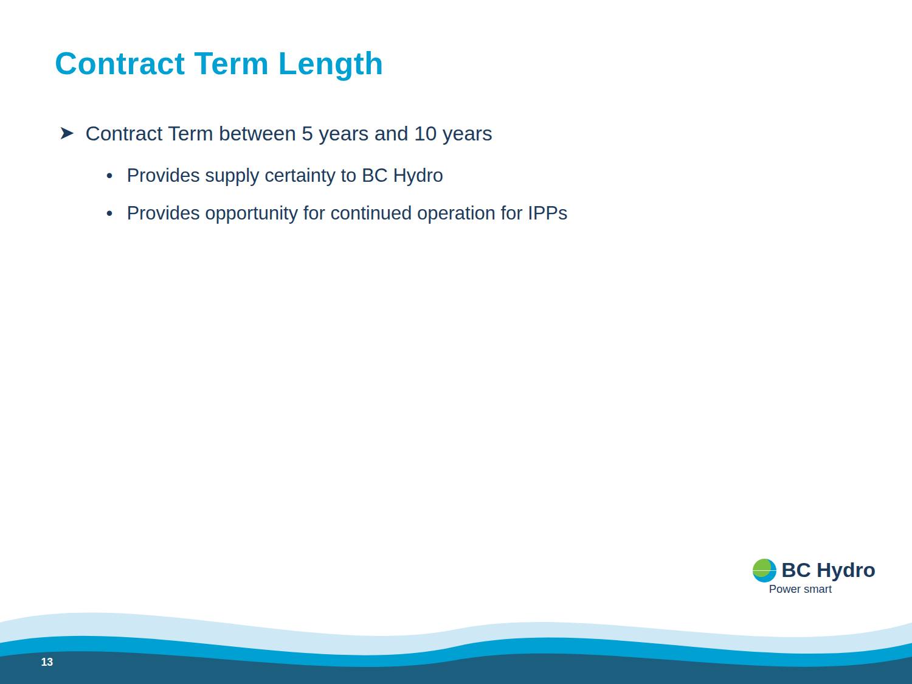Contract Term Length
Contract Term between 5 years and 10 years
Provides supply certainty to BC Hydro
Provides opportunity for continued operation for IPPs
BC Hydro
Power smart
13